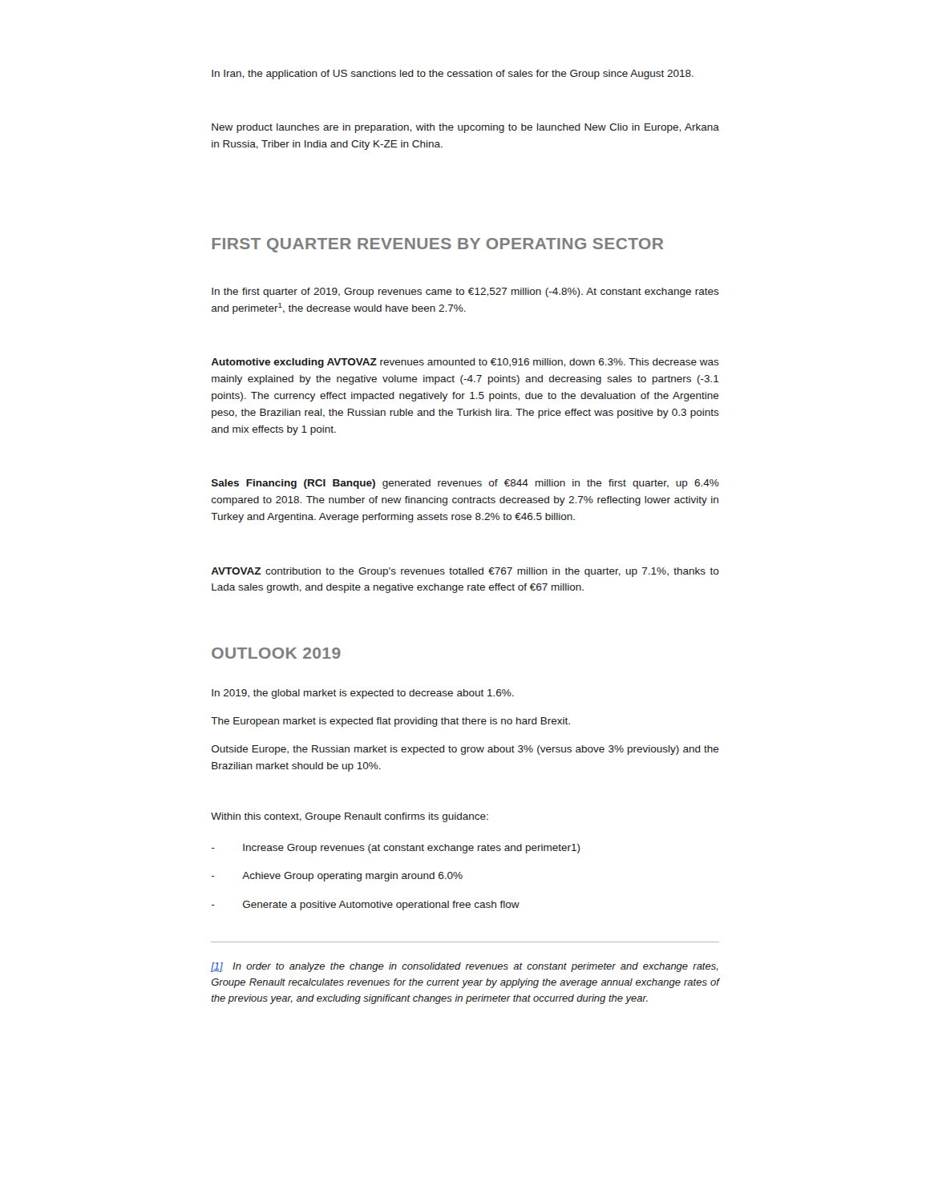In Iran, the application of US sanctions led to the cessation of sales for the Group since August 2018.
New product launches are in preparation, with the upcoming to be launched New Clio in Europe, Arkana in Russia, Triber in India and City K-ZE in China.
FIRST QUARTER REVENUES BY OPERATING SECTOR
In the first quarter of 2019, Group revenues came to €12,527 million (-4.8%). At constant exchange rates and perimeter1, the decrease would have been 2.7%.
Automotive excluding AVTOVAZ revenues amounted to €10,916 million, down 6.3%. This decrease was mainly explained by the negative volume impact (-4.7 points) and decreasing sales to partners (-3.1 points). The currency effect impacted negatively for 1.5 points, due to the devaluation of the Argentine peso, the Brazilian real, the Russian ruble and the Turkish lira. The price effect was positive by 0.3 points and mix effects by 1 point.
Sales Financing (RCI Banque) generated revenues of €844 million in the first quarter, up 6.4% compared to 2018. The number of new financing contracts decreased by 2.7% reflecting lower activity in Turkey and Argentina. Average performing assets rose 8.2% to €46.5 billion.
AVTOVAZ contribution to the Group's revenues totalled €767 million in the quarter, up 7.1%, thanks to Lada sales growth, and despite a negative exchange rate effect of €67 million.
OUTLOOK 2019
In 2019, the global market is expected to decrease about 1.6%.
The European market is expected flat providing that there is no hard Brexit.
Outside Europe, the Russian market is expected to grow about 3% (versus above 3% previously) and the Brazilian market should be up 10%.
Within this context, Groupe Renault confirms its guidance:
-
Increase Group revenues (at constant exchange rates and perimeter1)
-
Achieve Group operating margin around 6.0%
-
Generate a positive Automotive operational free cash flow
[1] In order to analyze the change in consolidated revenues at constant perimeter and exchange rates, Groupe Renault recalculates revenues for the current year by applying the average annual exchange rates of the previous year, and excluding significant changes in perimeter that occurred during the year.